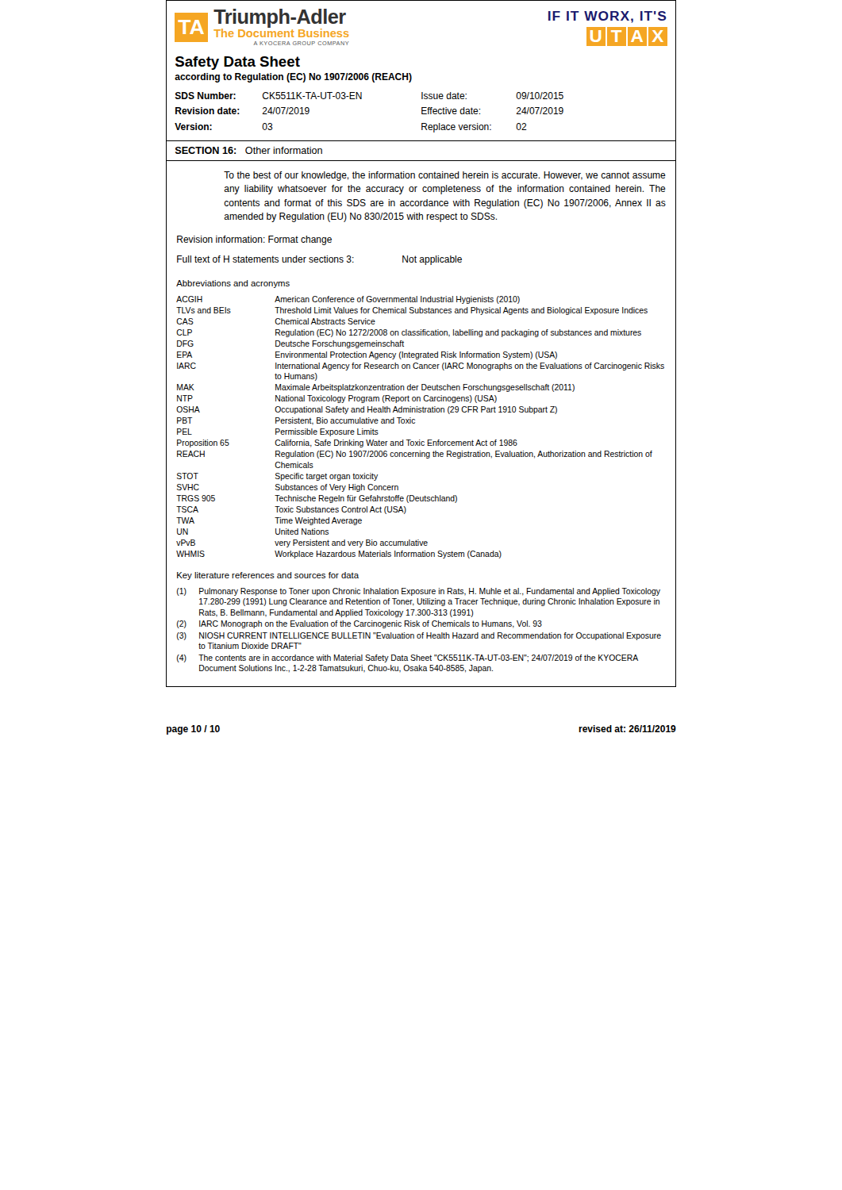TA
Triumph-Adler
The Document Business
A KYOCERA GROUP COMPANY
IF IT WORX, IT'S
U
T
A
X
Safety Data Sheet
according to Regulation (EC) No 1907/2006 (REACH)
| SDS Number: | CK5511K-TA-UT-03-EN | Issue date: | 09/10/2015 |
| Revision date: | 24/07/2019 | Effective date: | 24/07/2019 |
| Version: | 03 | Replace version: | 02 |
SECTION 16: Other information
To the best of our knowledge, the information contained herein is accurate. However, we cannot assume any liability whatsoever for the accuracy or completeness of the information contained herein. The contents and format of this SDS are in accordance with Regulation (EC) No 1907/2006, Annex II as amended by Regulation (EU) No 830/2015 with respect to SDSs.
Revision information: Format change
Full text of H statements under sections 3:Not applicable
Abbreviations and acronyms
| ACGIH | American Conference of Governmental Industrial Hygienists (2010) |
| TLVs and BEIs | Threshold Limit Values for Chemical Substances and Physical Agents and Biological Exposure Indices |
| CAS | Chemical Abstracts Service |
| CLP | Regulation (EC) No 1272/2008 on classification, labelling and packaging of substances and mixtures |
| DFG | Deutsche Forschungsgemeinschaft |
| EPA | Environmental Protection Agency (Integrated Risk Information System) (USA) |
| IARC | International Agency for Research on Cancer (IARC Monographs on the Evaluations of Carcinogenic Risks to Humans) |
| MAK | Maximale Arbeitsplatzkonzentration der Deutschen Forschungsgesellschaft (2011) |
| NTP | National Toxicology Program (Report on Carcinogens) (USA) |
| OSHA | Occupational Safety and Health Administration (29 CFR Part 1910 Subpart Z) |
| PBT | Persistent, Bio accumulative and Toxic |
| PEL | Permissible Exposure Limits |
| Proposition 65 | California, Safe Drinking Water and Toxic Enforcement Act of 1986 |
| REACH | Regulation (EC) No 1907/2006 concerning the Registration, Evaluation, Authorization and Restriction of Chemicals |
| STOT | Specific target organ toxicity |
| SVHC | Substances of Very High Concern |
| TRGS 905 | Technische Regeln für Gefahrstoffe (Deutschland) |
| TSCA | Toxic Substances Control Act (USA) |
| TWA | Time Weighted Average |
| UN | United Nations |
| vPvB | very Persistent and very Bio accumulative |
| WHMIS | Workplace Hazardous Materials Information System (Canada) |
Key literature references and sources for data
| (1) | Pulmonary Response to Toner upon Chronic Inhalation Exposure in Rats, H. Muhle et al., Fundamental and Applied Toxicology 17.280-299 (1991) Lung Clearance and Retention of Toner, Utilizing a Tracer Technique, during Chronic Inhalation Exposure in Rats, B. Bellmann, Fundamental and Applied Toxicology 17.300-313 (1991) |
| (2) | IARC Monograph on the Evaluation of the Carcinogenic Risk of Chemicals to Humans, Vol. 93 |
| (3) | NIOSH CURRENT INTELLIGENCE BULLETIN "Evaluation of Health Hazard and Recommendation for Occupational Exposure to Titanium Dioxide DRAFT" |
| (4) | The contents are in accordance with Material Safety Data Sheet "CK5511K-TA-UT-03-EN"; 24/07/2019 of the KYOCERA Document Solutions Inc., 1-2-28 Tamatsukuri, Chuo-ku, Osaka 540-8585, Japan. |
page 10 / 10
revised at: 26/11/2019